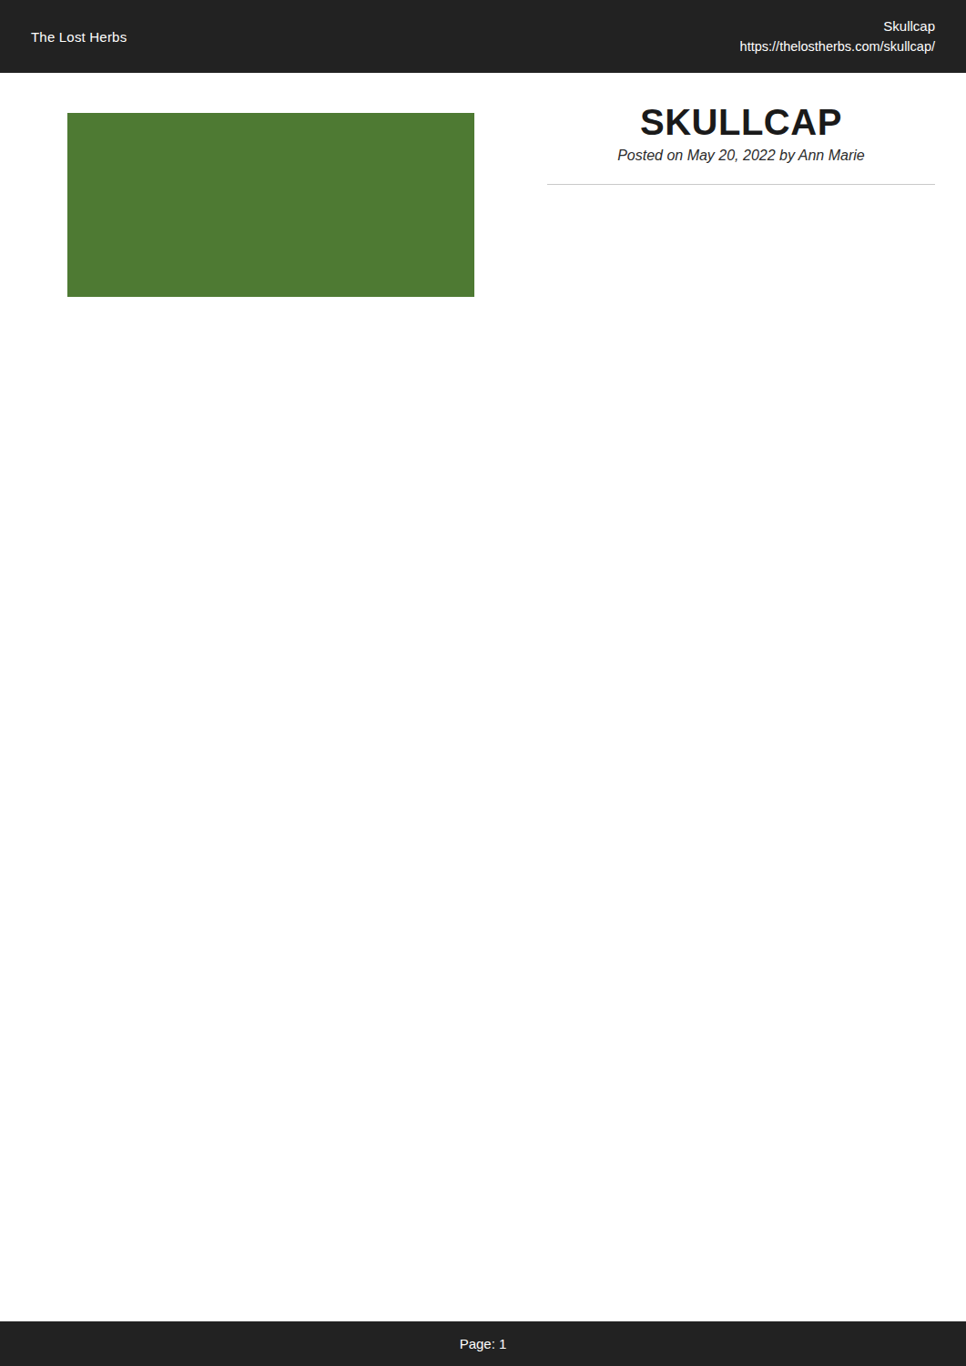The Lost Herbs
Skullcap https://thelostherbs.com/skullcap/
SKULLCAP
Posted on May 20, 2022 by Ann Marie
Page: 1